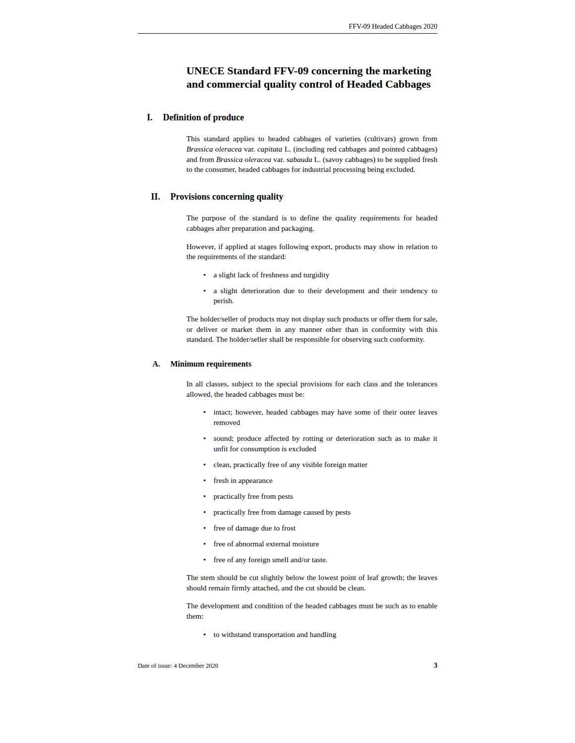FFV-09 Headed Cabbages 2020
UNECE Standard FFV-09 concerning the marketing and commercial quality control of Headed Cabbages
I. Definition of produce
This standard applies to headed cabbages of varieties (cultivars) grown from Brassica oleracea var. capitata L. (including red cabbages and pointed cabbages) and from Brassica oleracea var. sabauda L. (savoy cabbages) to be supplied fresh to the consumer, headed cabbages for industrial processing being excluded.
II. Provisions concerning quality
The purpose of the standard is to define the quality requirements for headed cabbages after preparation and packaging.
However, if applied at stages following export, products may show in relation to the requirements of the standard:
a slight lack of freshness and turgidity
a slight deterioration due to their development and their tendency to perish.
The holder/seller of products may not display such products or offer them for sale, or deliver or market them in any manner other than in conformity with this standard. The holder/seller shall be responsible for observing such conformity.
A. Minimum requirements
In all classes, subject to the special provisions for each class and the tolerances allowed, the headed cabbages must be:
intact; however, headed cabbages may have some of their outer leaves removed
sound; produce affected by rotting or deterioration such as to make it unfit for consumption is excluded
clean, practically free of any visible foreign matter
fresh in appearance
practically free from pests
practically free from damage caused by pests
free of damage due to frost
free of abnormal external moisture
free of any foreign smell and/or taste.
The stem should be cut slightly below the lowest point of leaf growth; the leaves should remain firmly attached, and the cut should be clean.
The development and condition of the headed cabbages must be such as to enable them:
to withstand transportation and handling
Date of issue: 4 December 2020 3